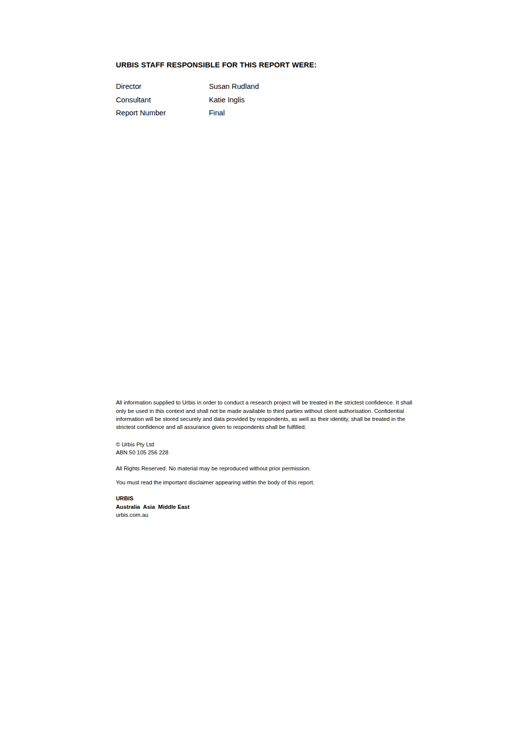URBIS STAFF RESPONSIBLE FOR THIS REPORT WERE:
| Director | Susan Rudland |
| Consultant | Katie Inglis |
| Report Number | Final |
All information supplied to Urbis in order to conduct a research project will be treated in the strictest confidence. It shall only be used in this context and shall not be made available to third parties without client authorisation. Confidential information will be stored securely and data provided by respondents, as well as their identity, shall be treated in the strictest confidence and all assurance given to respondents shall be fulfilled.
© Urbis Pty Ltd
ABN 50 105 256 228
All Rights Reserved. No material may be reproduced without prior permission.
You must read the important disclaimer appearing within the body of this report.
URBIS
Australia Asia Middle East
urbis.com.au